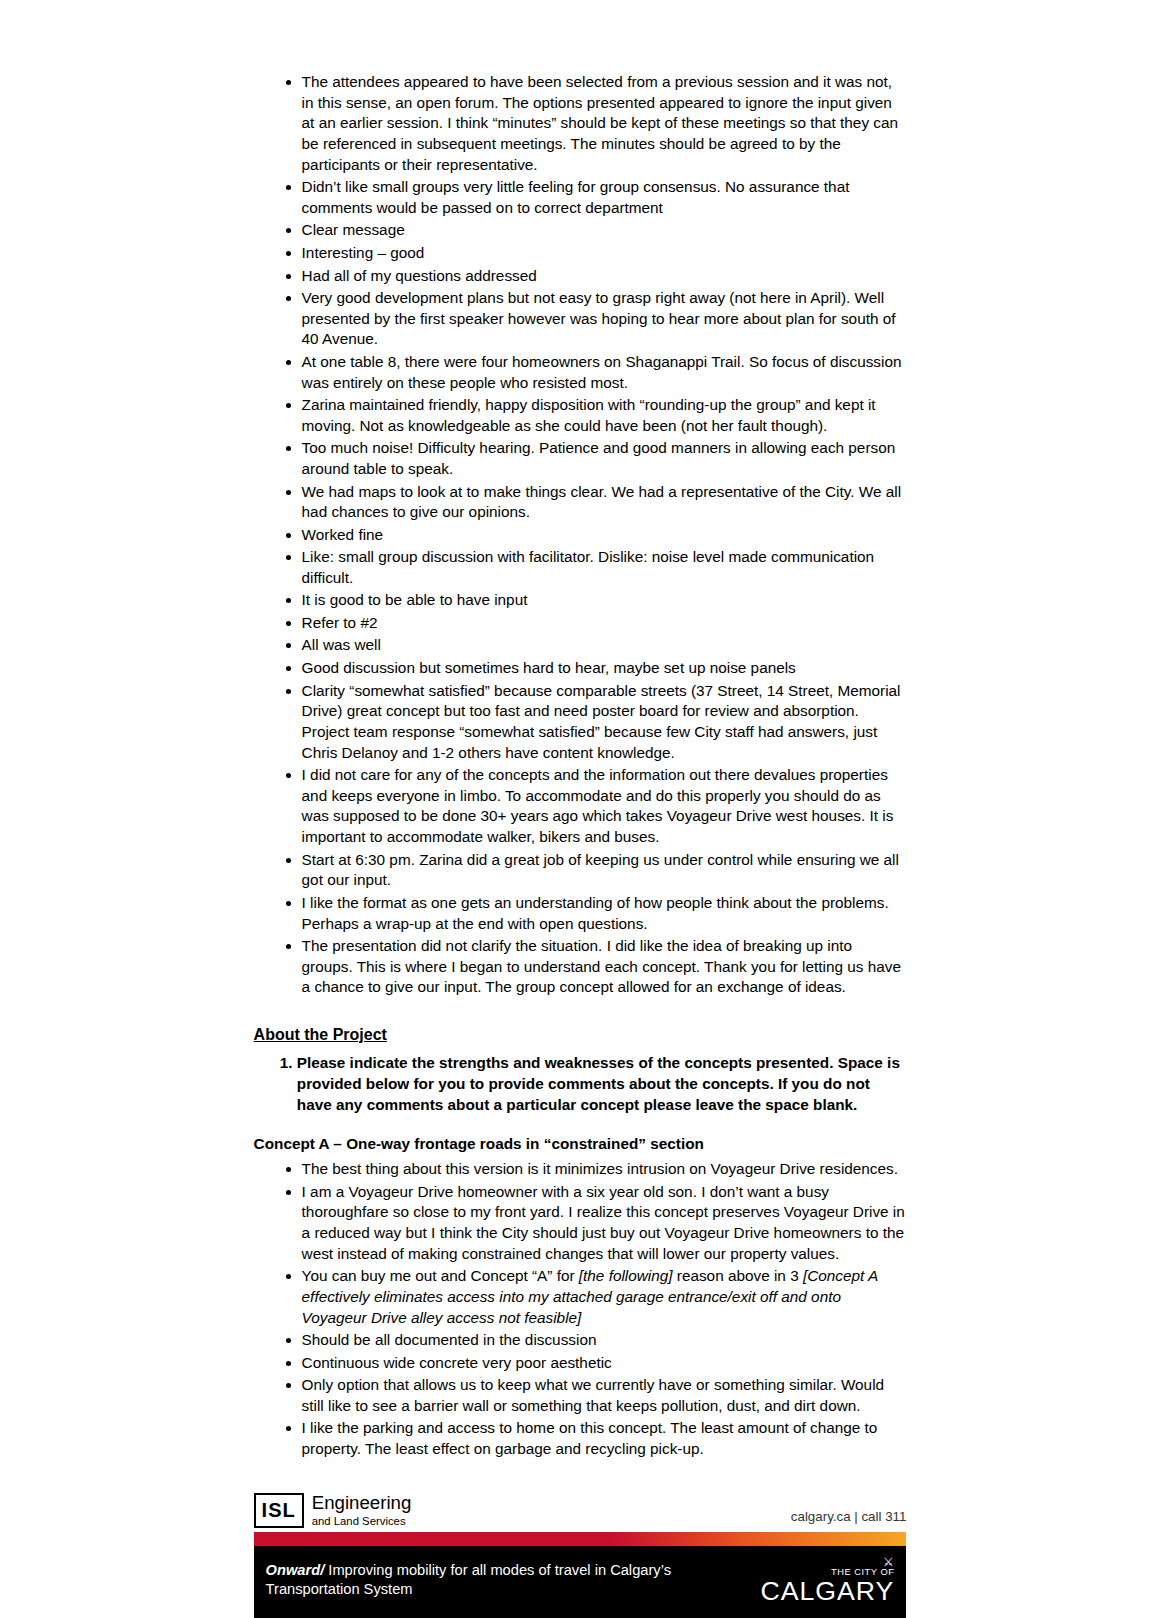The attendees appeared to have been selected from a previous session and it was not, in this sense, an open forum. The options presented appeared to ignore the input given at an earlier session. I think “minutes” should be kept of these meetings so that they can be referenced in subsequent meetings. The minutes should be agreed to by the participants or their representative.
Didn’t like small groups very little feeling for group consensus. No assurance that comments would be passed on to correct department
Clear message
Interesting – good
Had all of my questions addressed
Very good development plans but not easy to grasp right away (not here in April). Well presented by the first speaker however was hoping to hear more about plan for south of 40 Avenue.
At one table 8, there were four homeowners on Shaganappi Trail. So focus of discussion was entirely on these people who resisted most.
Zarina maintained friendly, happy disposition with “rounding-up the group” and kept it moving. Not as knowledgeable as she could have been (not her fault though).
Too much noise! Difficulty hearing. Patience and good manners in allowing each person around table to speak.
We had maps to look at to make things clear. We had a representative of the City. We all had chances to give our opinions.
Worked fine
Like: small group discussion with facilitator. Dislike: noise level made communication difficult.
It is good to be able to have input
Refer to #2
All was well
Good discussion but sometimes hard to hear, maybe set up noise panels
Clarity “somewhat satisfied” because comparable streets (37 Street, 14 Street, Memorial Drive) great concept but too fast and need poster board for review and absorption. Project team response “somewhat satisfied” because few City staff had answers, just Chris Delanoy and 1-2 others have content knowledge.
I did not care for any of the concepts and the information out there devalues properties and keeps everyone in limbo. To accommodate and do this properly you should do as was supposed to be done 30+ years ago which takes Voyageur Drive west houses. It is important to accommodate walker, bikers and buses.
Start at 6:30 pm. Zarina did a great job of keeping us under control while ensuring we all got our input.
I like the format as one gets an understanding of how people think about the problems. Perhaps a wrap-up at the end with open questions.
The presentation did not clarify the situation. I did like the idea of breaking up into groups. This is where I began to understand each concept. Thank you for letting us have a chance to give our input. The group concept allowed for an exchange of ideas.
About the Project
Please indicate the strengths and weaknesses of the concepts presented. Space is provided below for you to provide comments about the concepts. If you do not have any comments about a particular concept please leave the space blank.
Concept A – One-way frontage roads in “constrained” section
The best thing about this version is it minimizes intrusion on Voyageur Drive residences.
I am a Voyageur Drive homeowner with a six year old son. I don’t want a busy thoroughfare so close to my front yard. I realize this concept preserves Voyageur Drive in a reduced way but I think the City should just buy out Voyageur Drive homeowners to the west instead of making constrained changes that will lower our property values.
You can buy me out and Concept “A” for [the following] reason above in 3 [Concept A effectively eliminates access into my attached garage entrance/exit off and onto Voyageur Drive alley access not feasible]
Should be all documented in the discussion
Continuous wide concrete very poor aesthetic
Only option that allows us to keep what we currently have or something similar. Would still like to see a barrier wall or something that keeps pollution, dust, and dirt down.
I like the parking and access to home on this concept. The least amount of change to property. The least effect on garbage and recycling pick-up.
ISL Engineering
and Land Services
calgary.ca | call 311
Onward/ Improving mobility for all modes of travel in Calgary’s Transportation System
⚔ THE CITY OF CALGARY